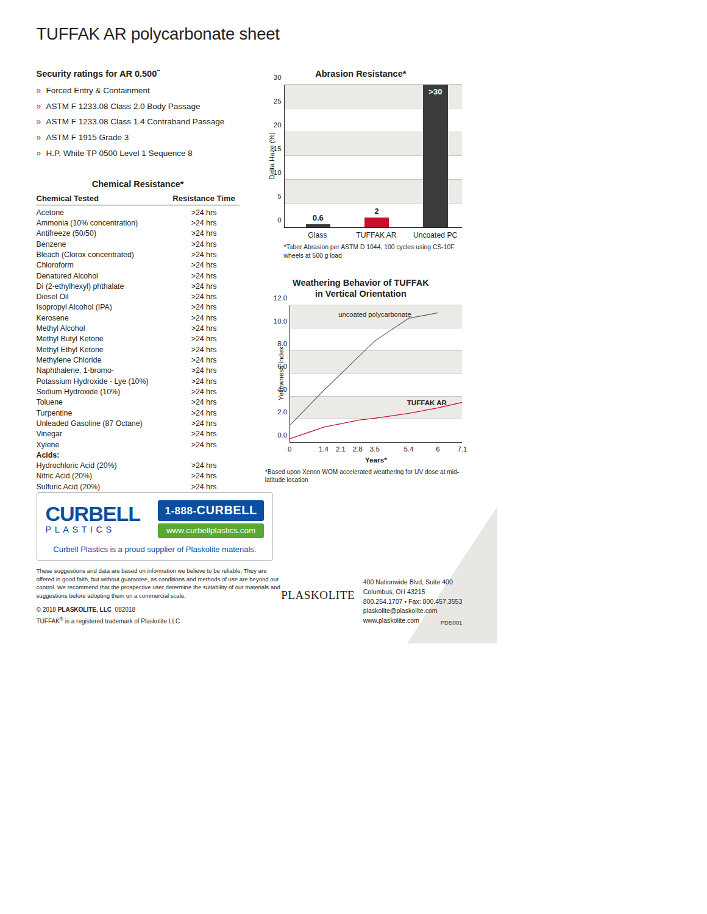TUFFAK AR polycarbonate sheet
Security ratings for AR 0.500˝
Forced Entry & Containment
ASTM F 1233.08 Class 2.0 Body Passage
ASTM F 1233.08 Class 1.4 Contraband Passage
ASTM F 1915 Grade 3
H.P. White TP 0500 Level 1 Sequence 8
Chemical Resistance*
| Chemical Tested | Resistance Time |
| --- | --- |
| Acetone | >24 hrs |
| Ammonia (10% concentration) | >24 hrs |
| Antifreeze (50/50) | >24 hrs |
| Benzene | >24 hrs |
| Bleach (Clorox concentrated) | >24 hrs |
| Chloroform | >24 hrs |
| Denatured Alcohol | >24 hrs |
| Di (2-ethylhexyl) phthalate | >24 hrs |
| Diesel Oil | >24 hrs |
| Isopropyl Alcohol (IPA) | >24 hrs |
| Kerosene | >24 hrs |
| Methyl Alcohol | >24 hrs |
| Methyl Butyl Ketone | >24 hrs |
| Methyl Ethyl Ketone | >24 hrs |
| Methylene Chloride | >24 hrs |
| Naphthalene, 1-bromo- | >24 hrs |
| Potassium Hydroxide - Lye (10%) | >24 hrs |
| Sodium Hydroxide (10%) | >24 hrs |
| Toluene | >24 hrs |
| Turpentine | >24 hrs |
| Unleaded Gasoline (87 Octane) | >24 hrs |
| Vinegar | >24 hrs |
| Xylene | >24 hrs |
| Acids: |
| Hydrochloric Acid (20%) | >24 hrs |
| Nitric Acid (20%) | >24 hrs |
| Sulfuric Acid (20%) | >24 hrs |
*Tested in accordance to ASTM D 1308-02
Always keep hazardous chemicals away from uncoated edge
of Tuffak Polycarbonate Sheet
Abrasion Resistance*
Delta Haze (%)
0
5
10
15
20
25
30
0.6
2
>30
Glass TUFFAK AR Uncoated PC
*Taber Abrasion per ASTM D 1044, 100 cycles using CS-10F wheels at 500 g load
Weathering Behavior of TUFFAK
in Vertical Orientation
Yellowness Index
0.0
2.0
4.0
6.0
8.0
10.0
12.0
uncoated polycarbonate
TUFFAK AR
0 1.4 2.1 2.8 3.5 5.4 6 7.1
Years*
*Based upon Xenon WOM accelerated weathering for UV dose at mid-latitude location
CURBELL
PLASTICS
1-888-CURBELL
www.curbellplastics.com
Curbell Plastics is a proud supplier of Plaskolite materials.
These suggestions and data are based on information we believe to be reliable. They are offered in good faith, but without guarantee, as conditions and methods of use are beyond our control. We recommend that the prospective user determine the suitability of our materials and suggestions before adopting them on a commercial scale.
© 2018 PLASKOLITE, LLC 082018
TUFFAK® is a registered trademark of Plaskolite LLC
PLASKOLITE
400 Nationwide Blvd, Suite 400
Columbus, OH 43215
800.254.1707 • Fax: 800.457.3553
plaskolite@plaskolite.com
www.plaskolite.com
PDS001